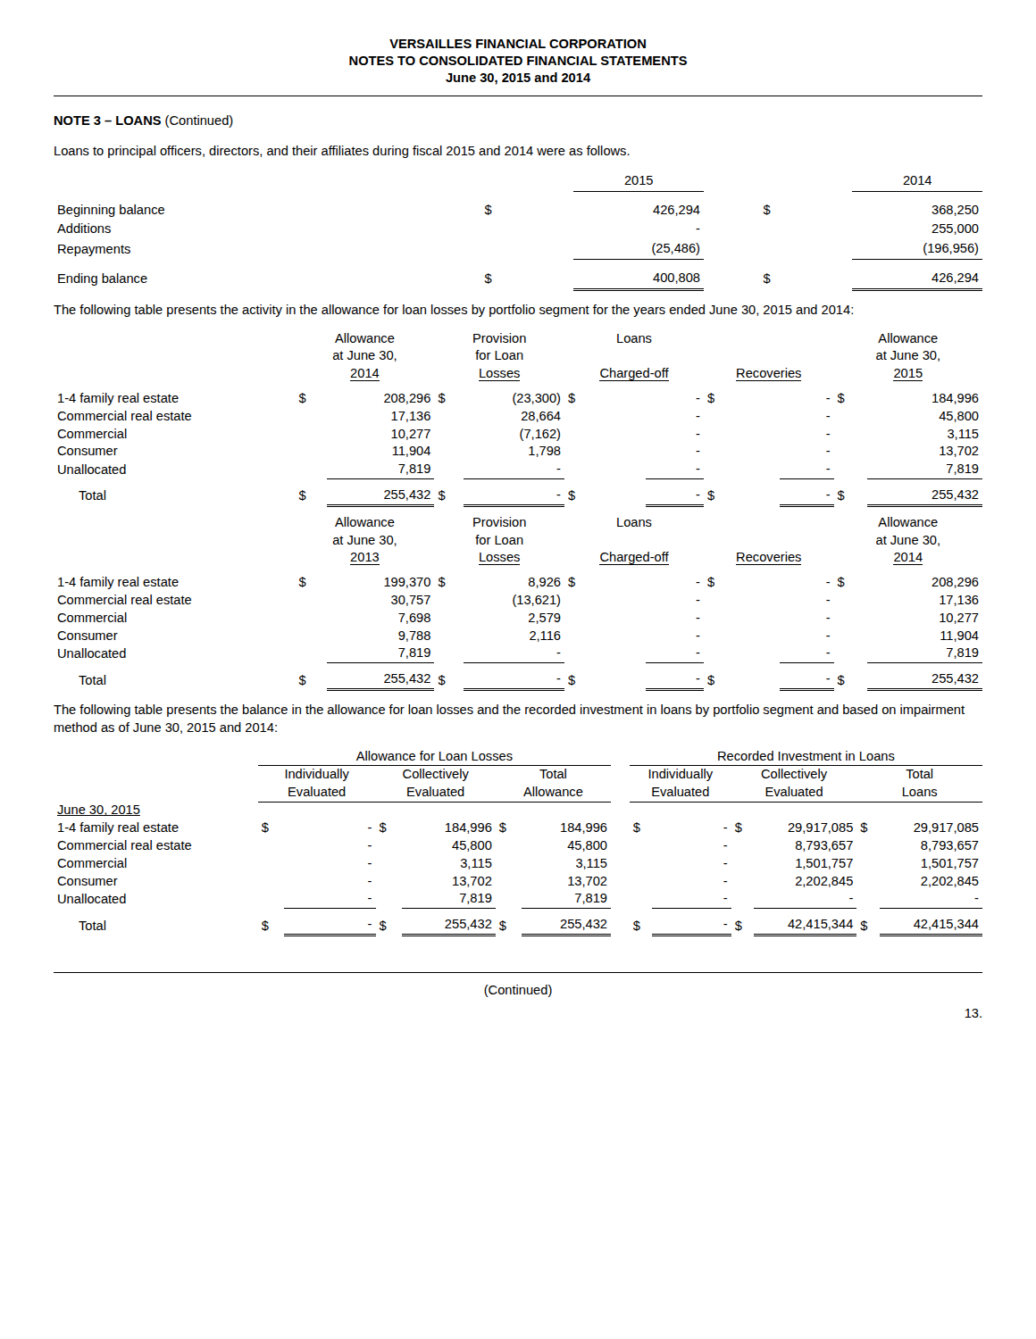VERSAILLES FINANCIAL CORPORATION
NOTES TO CONSOLIDATED FINANCIAL STATEMENTS
June 30, 2015 and 2014
NOTE 3 – LOANS (Continued)
Loans to principal officers, directors, and their affiliates during fiscal 2015 and 2014 were as follows.
| | | 2015 | | | 2014 |
| Beginning balance | $ | 426,294 | | $ | 368,250 |
| Additions | | - | | | 255,000 |
| Repayments | | (25,486) | | | (196,956) |
| Ending balance | $ | 400,808 | | $ | 426,294 |
The following table presents the activity in the allowance for loan losses by portfolio segment for the years ended June 30, 2015 and 2014:
| | Allowance at June 30, 2014 | Provision for Loan Losses | Loans Charged-off | Recoveries | Allowance at June 30, 2015 |
| 1-4 family real estate | $ | 208,296 | $ | (23,300) | $ | - | $ | - | $ | 184,996 |
| Commercial real estate | | 17,136 | | 28,664 | | - | | - | | 45,800 |
| Commercial | | 10,277 | | (7,162) | | - | | - | | 3,115 |
| Consumer | | 11,904 | | 1,798 | | - | | - | | 13,702 |
| Unallocated | | 7,819 | | - | | - | | - | | 7,819 |
| Total | $ | 255,432 | $ | - | $ | - | $ | - | $ | 255,432 |
| | Allowance at June 30, 2013 | Provision for Loan Losses | Loans Charged-off | Recoveries | Allowance at June 30, 2014 |
| 1-4 family real estate | $ | 199,370 | $ | 8,926 | $ | - | $ | - | $ | 208,296 |
| Commercial real estate | | 30,757 | | (13,621) | | - | | - | | 17,136 |
| Commercial | | 7,698 | | 2,579 | | - | | - | | 10,277 |
| Consumer | | 9,788 | | 2,116 | | - | | - | | 11,904 |
| Unallocated | | 7,819 | | - | | - | | - | | 7,819 |
| Total | $ | 255,432 | $ | - | $ | - | $ | - | $ | 255,432 |
The following table presents the balance in the allowance for loan losses and the recorded investment in loans by portfolio segment and based on impairment method as of June 30, 2015 and 2014:
| | Allowance for Loan Losses | | Recorded Investment in Loans |
| | Individually | Collectively | Total | | Individually | Collectively | Total |
| | Evaluated | Evaluated | Allowance | | Evaluated | Evaluated | Loans |
| June 30, 2015 | |
| 1-4 family real estate | $ | - | $ | 184,996 | $ | 184,996 | | $ | - | $ | 29,917,085 | $ | 29,917,085 |
| Commercial real estate | | - | | 45,800 | | 45,800 | | | - | | 8,793,657 | | 8,793,657 |
| Commercial | | - | | 3,115 | | 3,115 | | | - | | 1,501,757 | | 1,501,757 |
| Consumer | | - | | 13,702 | | 13,702 | | | - | | 2,202,845 | | 2,202,845 |
| Unallocated | | - | | 7,819 | | 7,819 | | | - | | - | | - |
| Total | $ | - | $ | 255,432 | $ | 255,432 | | $ | - | $ | 42,415,344 | $ | 42,415,344 |
(Continued)
13.